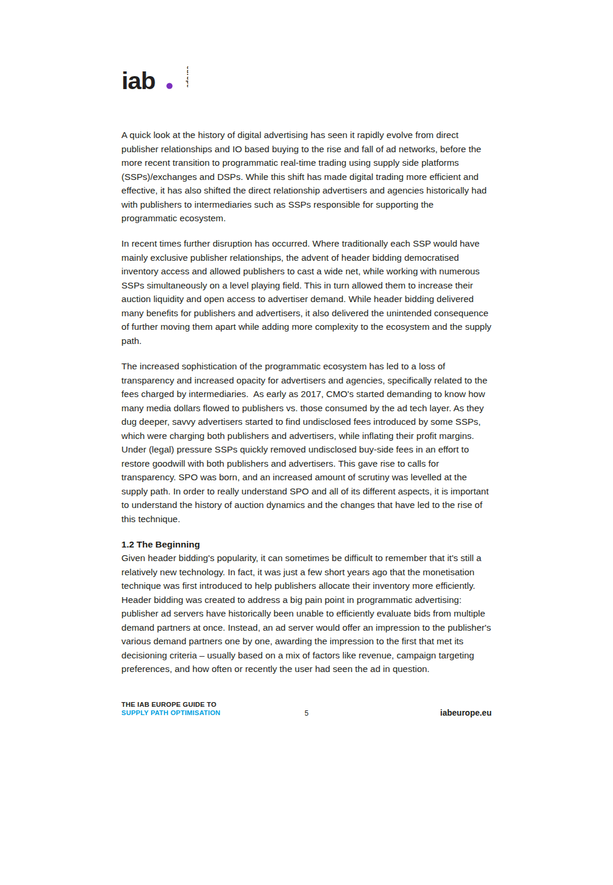iab europe
A quick look at the history of digital advertising has seen it rapidly evolve from direct publisher relationships and IO based buying to the rise and fall of ad networks, before the more recent transition to programmatic real-time trading using supply side platforms (SSPs)/exchanges and DSPs. While this shift has made digital trading more efficient and effective, it has also shifted the direct relationship advertisers and agencies historically had with publishers to intermediaries such as SSPs responsible for supporting the programmatic ecosystem.
In recent times further disruption has occurred. Where traditionally each SSP would have mainly exclusive publisher relationships, the advent of header bidding democratised inventory access and allowed publishers to cast a wide net, while working with numerous SSPs simultaneously on a level playing field. This in turn allowed them to increase their auction liquidity and open access to advertiser demand. While header bidding delivered many benefits for publishers and advertisers, it also delivered the unintended consequence of further moving them apart while adding more complexity to the ecosystem and the supply path.
The increased sophistication of the programmatic ecosystem has led to a loss of transparency and increased opacity for advertisers and agencies, specifically related to the fees charged by intermediaries. As early as 2017, CMO's started demanding to know how many media dollars flowed to publishers vs. those consumed by the ad tech layer. As they dug deeper, savvy advertisers started to find undisclosed fees introduced by some SSPs, which were charging both publishers and advertisers, while inflating their profit margins. Under (legal) pressure SSPs quickly removed undisclosed buy-side fees in an effort to restore goodwill with both publishers and advertisers. This gave rise to calls for transparency. SPO was born, and an increased amount of scrutiny was levelled at the supply path. In order to really understand SPO and all of its different aspects, it is important to understand the history of auction dynamics and the changes that have led to the rise of this technique.
1.2 The Beginning
Given header bidding's popularity, it can sometimes be difficult to remember that it's still a relatively new technology. In fact, it was just a few short years ago that the monetisation technique was first introduced to help publishers allocate their inventory more efficiently. Header bidding was created to address a big pain point in programmatic advertising: publisher ad servers have historically been unable to efficiently evaluate bids from multiple demand partners at once. Instead, an ad server would offer an impression to the publisher's various demand partners one by one, awarding the impression to the first that met its decisioning criteria – usually based on a mix of factors like revenue, campaign targeting preferences, and how often or recently the user had seen the ad in question.
THE IAB EUROPE GUIDE TO
SUPPLY PATH OPTIMISATION
5
iabeurope.eu